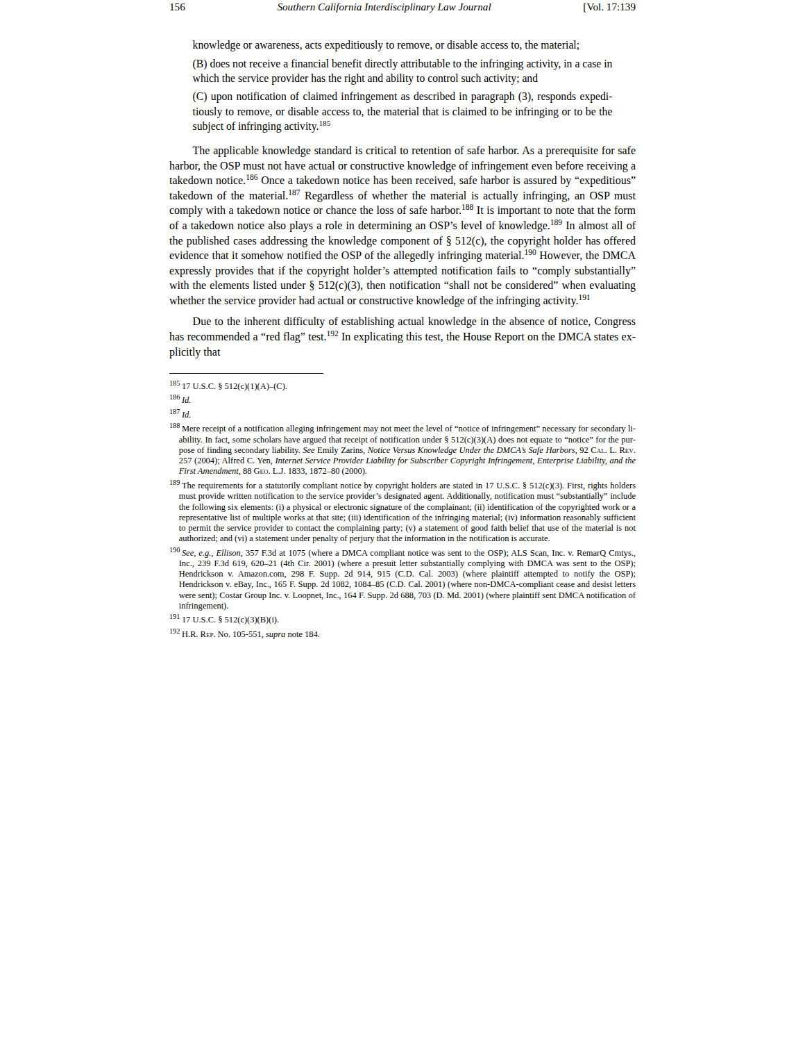156 Southern California Interdisciplinary Law Journal [Vol. 17:139
knowledge or awareness, acts expeditiously to remove, or disable access to, the material;
(B) does not receive a financial benefit directly attributable to the infringing activity, in a case in which the service provider has the right and ability to control such activity; and
(C) upon notification of claimed infringement as described in paragraph (3), responds expeditiously to remove, or disable access to, the material that is claimed to be infringing or to be the subject of infringing activity.185
The applicable knowledge standard is critical to retention of safe harbor. As a prerequisite for safe harbor, the OSP must not have actual or constructive knowledge of infringement even before receiving a takedown notice.186 Once a takedown notice has been received, safe harbor is assured by “expeditious” takedown of the material.187 Regardless of whether the material is actually infringing, an OSP must comply with a takedown notice or chance the loss of safe harbor.188 It is important to note that the form of a takedown notice also plays a role in determining an OSP’s level of knowledge.189 In almost all of the published cases addressing the knowledge component of § 512(c), the copyright holder has offered evidence that it somehow notified the OSP of the allegedly infringing material.190 However, the DMCA expressly provides that if the copyright holder’s attempted notification fails to “comply substantially” with the elements listed under § 512(c)(3), then notification “shall not be considered” when evaluating whether the service provider had actual or constructive knowledge of the infringing activity.191
Due to the inherent difficulty of establishing actual knowledge in the absence of notice, Congress has recommended a “red flag” test.192 In explicating this test, the House Report on the DMCA states explicitly that
18517 U.S.C. § 512(c)(1)(A)–(C).
186 Id.
187 Id.
188 Mere receipt of a notification alleging infringement may not meet the level of “notice of infringement” necessary for secondary liability. In fact, some scholars have argued that receipt of notification under § 512(c)(3)(A) does not equate to “notice” for the purpose of finding secondary liability. See Emily Zarins, Notice Versus Knowledge Under the DMCA’s Safe Harbors, 92 Cal. L. Rev. 257 (2004); Alfred C. Yen, Internet Service Provider Liability for Subscriber Copyright Infringement, Enterprise Liability, and the First Amendment, 88 Geo. L.J. 1833, 1872–80 (2000).
189 The requirements for a statutorily compliant notice by copyright holders are stated in 17 U.S.C. § 512(c)(3). First, rights holders must provide written notification to the service provider’s designated agent. Additionally, notification must “substantially” include the following six elements: (i) a physical or electronic signature of the complainant; (ii) identification of the copyrighted work or a representative list of multiple works at that site; (iii) identification of the infringing material; (iv) information reasonably sufficient to permit the service provider to contact the complaining party; (v) a statement of good faith belief that use of the material is not authorized; and (vi) a statement under penalty of perjury that the information in the notification is accurate.
190 See, e.g., Ellison, 357 F.3d at 1075 (where a DMCA compliant notice was sent to the OSP); ALS Scan, Inc. v. RemarQ Cmtys., Inc., 239 F.3d 619, 620–21 (4th Cir. 2001) (where a presuit letter substantially complying with DMCA was sent to the OSP); Hendrickson v. Amazon.com, 298 F. Supp. 2d 914, 915 (C.D. Cal. 2003) (where plaintiff attempted to notify the OSP); Hendrickson v. eBay, Inc., 165 F. Supp. 2d 1082, 1084–85 (C.D. Cal. 2001) (where non-DMCA-compliant cease and desist letters were sent); Costar Group Inc. v. Loopnet, Inc., 164 F. Supp. 2d 688, 703 (D. Md. 2001) (where plaintiff sent DMCA notification of infringement).
19117 U.S.C. § 512(c)(3)(B)(i).
192 H.R. Rep. No. 105-551, supra note 184.